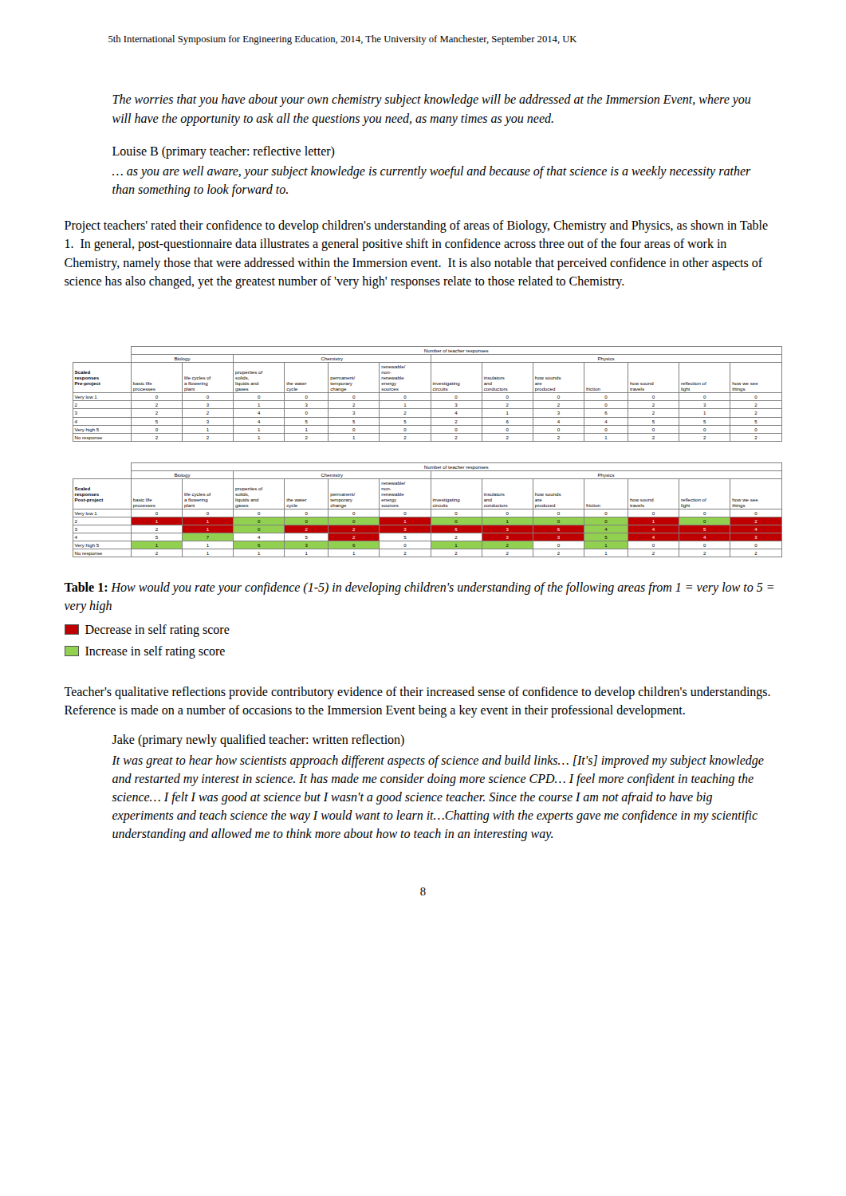5th International Symposium for Engineering Education, 2014, The University of Manchester, September 2014, UK
The worries that you have about your own chemistry subject knowledge will be addressed at the Immersion Event, where you will have the opportunity to ask all the questions you need, as many times as you need.
Louise B (primary teacher: reflective letter)
… as you are well aware, your subject knowledge is currently woeful and because of that science is a weekly necessity rather than something to look forward to.
Project teachers' rated their confidence to develop children's understanding of areas of Biology, Chemistry and Physics, as shown in Table 1. In general, post-questionnaire data illustrates a general positive shift in confidence across three out of the four areas of work in Chemistry, namely those that were addressed within the Immersion event. It is also notable that perceived confidence in other aspects of science has also changed, yet the greatest number of 'very high' responses relate to those related to Chemistry.
| | Number of teacher responses |
| --- | --- |
| | Biology | Chemistry | Physics |
| Scaled responses Pre-project | basic life processes | life cycles of a flowering plant | properties of solids, liquids and gases | the water cycle | permanent/ temporary change | renewable/ non- renewable energy sources | investigating circuits | insulators and conductors | how sounds are produced | friction | how sound travels | reflection of light | how we see things |
| Very low 1 | 0 | 0 | 0 | 0 | 0 | 0 | 0 | 0 | 0 | 0 | 0 | 0 | 0 |
| 2 | 2 | 3 | 1 | 3 | 2 | 1 | 3 | 2 | 2 | 0 | 2 | 3 | 2 |
| 3 | 2 | 2 | 4 | 0 | 3 | 2 | 4 | 1 | 3 | 6 | 2 | 1 | 2 |
| 4 | 5 | 3 | 4 | 5 | 5 | 5 | 2 | 6 | 4 | 4 | 5 | 5 | 5 |
| Very high 5 | 0 | 1 | 1 | 1 | 0 | 0 | 0 | 0 | 0 | 0 | 0 | 0 | 0 |
| No response | 2 | 2 | 1 | 2 | 1 | 2 | 2 | 2 | 2 | 1 | 2 | 2 | 2 |
| | Number of teacher responses |
| --- | --- |
| | Biology | Chemistry | Physics |
| Scaled responses Post-project | basic life processes | life cycles of a flowering plant | properties of solids, liquids and gases | the water cycle | permanent/ temporary change | renewable/ non- renewable energy sources | investigating circuits | insulators and conductors | how sounds are produced | friction | how sound travels | reflection of light | how we see things |
| Very low 1 | 0 | 0 | 0 | 0 | 0 | 0 | 0 | 0 | 0 | 0 | 0 | 0 | 0 |
| 2 | 1 | 1 | 0 | 0 | 0 | 1 | 0 | 1 | 0 | 0 | 1 | 0 | 2 |
| 3 | 2 | 1 | 0 | 2 | 2 | 3 | 6 | 3 | 6 | 4 | 4 | 5 | 4 |
| 4 | 5 | 7 | 4 | 5 | 2 | 5 | 2 | 3 | 3 | 5 | 4 | 4 | 3 |
| Very high 5 | 1 | 1 | 6 | 3 | 6 | 0 | 1 | 2 | 0 | 1 | 0 | 0 | 0 |
| No response | 2 | 1 | 1 | 1 | 1 | 2 | 2 | 2 | 2 | 1 | 2 | 2 | 2 |
Table 1: How would you rate your confidence (1-5) in developing children's understanding of the following areas from 1 = very low to 5 = very high
Decrease in self rating score
Increase in self rating score
Teacher's qualitative reflections provide contributory evidence of their increased sense of confidence to develop children's understandings. Reference is made on a number of occasions to the Immersion Event being a key event in their professional development.
Jake (primary newly qualified teacher: written reflection)
It was great to hear how scientists approach different aspects of science and build links… [It's] improved my subject knowledge and restarted my interest in science. It has made me consider doing more science CPD… I feel more confident in teaching the science… I felt I was good at science but I wasn't a good science teacher. Since the course I am not afraid to have big experiments and teach science the way I would want to learn it…Chatting with the experts gave me confidence in my scientific understanding and allowed me to think more about how to teach in an interesting way.
8